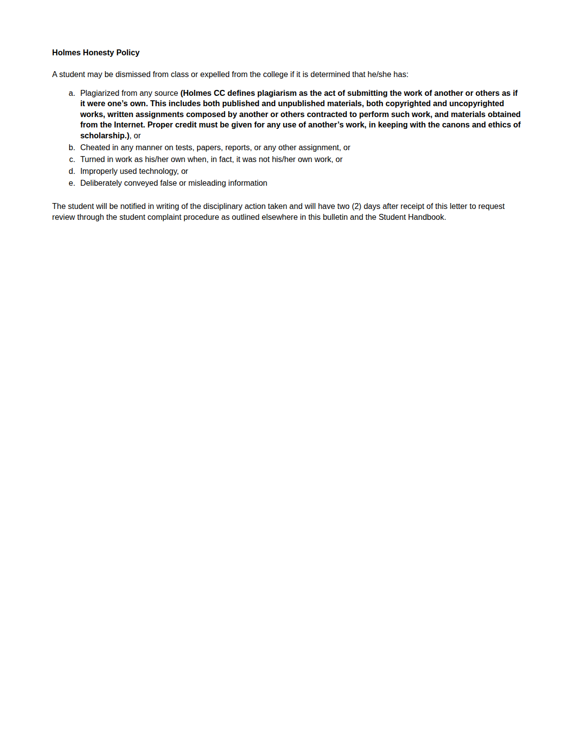Holmes Honesty Policy
A student may be dismissed from class or expelled from the college if it is determined that he/she has:
Plagiarized from any source (Holmes CC defines plagiarism as the act of submitting the work of another or others as if it were one’s own. This includes both published and unpublished materials, both copyrighted and uncopyrighted works, written assignments composed by another or others contracted to perform such work, and materials obtained from the Internet. Proper credit must be given for any use of another’s work, in keeping with the canons and ethics of scholarship.), or
Cheated in any manner on tests, papers, reports, or any other assignment, or
Turned in work as his/her own when, in fact, it was not his/her own work, or
Improperly used technology, or
Deliberately conveyed false or misleading information
The student will be notified in writing of the disciplinary action taken and will have two (2) days after receipt of this letter to request review through the student complaint procedure as outlined elsewhere in this bulletin and the Student Handbook.